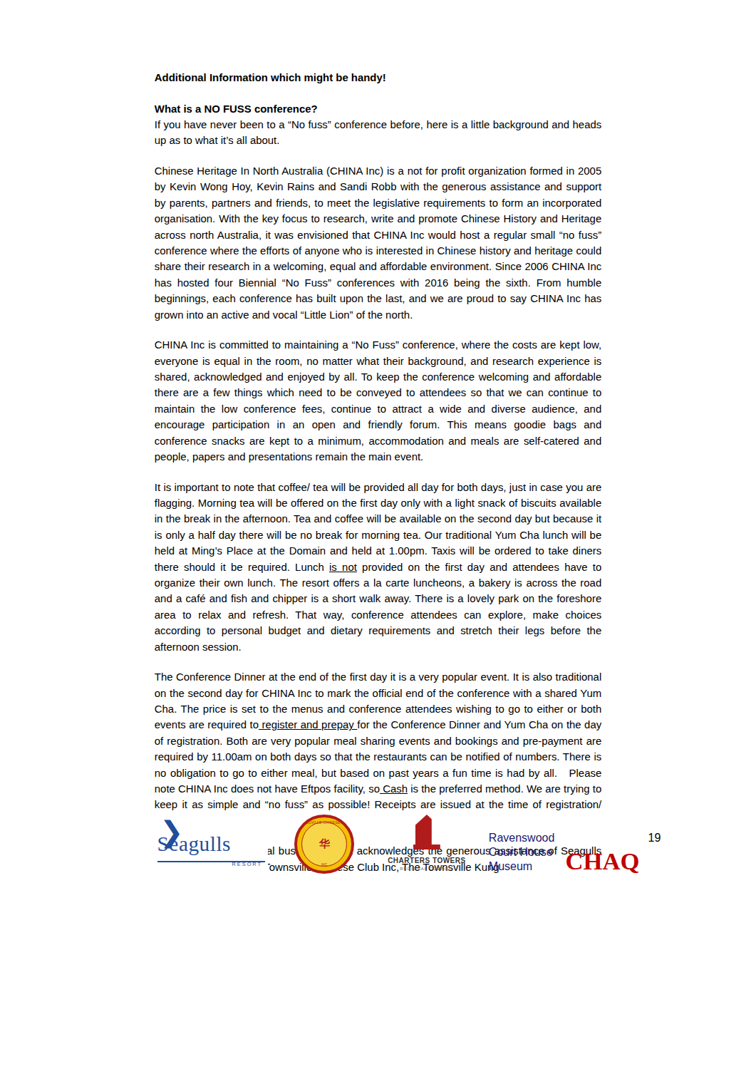Additional Information which might be handy!
What is a NO FUSS conference?
If you have never been to a “No fuss” conference before, here is a little background and heads up as to what it’s all about.
Chinese Heritage In North Australia (CHINA Inc) is a not for profit organization formed in 2005 by Kevin Wong Hoy, Kevin Rains and Sandi Robb with the generous assistance and support by parents, partners and friends, to meet the legislative requirements to form an incorporated organisation. With the key focus to research, write and promote Chinese History and Heritage across north Australia, it was envisioned that CHINA Inc would host a regular small “no fuss” conference where the efforts of anyone who is interested in Chinese history and heritage could share their research in a welcoming, equal and affordable environment. Since 2006 CHINA Inc has hosted four Biennial “No Fuss” conferences with 2016 being the sixth. From humble beginnings, each conference has built upon the last, and we are proud to say CHINA Inc has grown into an active and vocal “Little Lion” of the north.
CHINA Inc is committed to maintaining a “No Fuss” conference, where the costs are kept low, everyone is equal in the room, no matter what their background, and research experience is shared, acknowledged and enjoyed by all. To keep the conference welcoming and affordable there are a few things which need to be conveyed to attendees so that we can continue to maintain the low conference fees, continue to attract a wide and diverse audience, and encourage participation in an open and friendly forum. This means goodie bags and conference snacks are kept to a minimum, accommodation and meals are self-catered and people, papers and presentations remain the main event.
It is important to note that coffee/ tea will be provided all day for both days, just in case you are flagging. Morning tea will be offered on the first day only with a light snack of biscuits available in the break in the afternoon. Tea and coffee will be available on the second day but because it is only a half day there will be no break for morning tea. Our traditional Yum Cha lunch will be held at Ming’s Place at the Domain and held at 1.00pm. Taxis will be ordered to take diners there should it be required. Lunch is not provided on the first day and attendees have to organize their own lunch. The resort offers a la carte luncheons, a bakery is across the road and a café and fish and chipper is a short walk away. There is a lovely park on the foreshore area to relax and refresh. That way, conference attendees can explore, make choices according to personal budget and dietary requirements and stretch their legs before the afternoon session.
The Conference Dinner at the end of the first day it is a very popular event. It is also traditional on the second day for CHINA Inc to mark the official end of the conference with a shared Yum Cha. The price is set to the menus and conference attendees wishing to go to either or both events are required to register and prepay for the Conference Dinner and Yum Cha on the day of registration. Both are very popular meal sharing events and bookings and pre-payment are required by 11.00am on both days so that the restaurants can be notified of numbers. There is no obligation to go to either meal, but based on past years a fun time is had by all. Please note CHINA Inc does not have Eftpos facility, so Cash is the preferred method. We are trying to keep it as simple and “no fuss” as possible! Receipts are issued at the time of registration/ booking.
CHINA Inc supports local businesses and acknowledges the generous assistance of Seagulls Resort Townsville, The Townsville Chinese Club Inc, The Townsville Kung
19
❯
Seagulls
RESORT
TOWNSVILLE CHINESE CLUB
华
INC
CHARTERS TOWERS
REGIONAL COUNCIL
Ravenswood
Court House
Museum
CHAQ